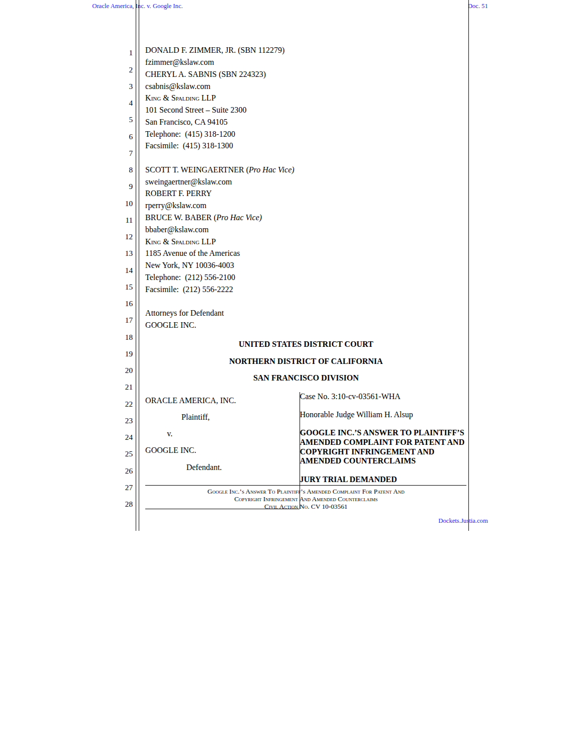Oracle America, Inc. v. Google Inc.
Doc. 51
1
2
3
4
5
6
7
8
9
10
11
12
13
14
15
16
17
18
19
20
21
22
23
24
25
26
27
28
DONALD F. ZIMMER, JR. (SBN 112279)
fzimmer@kslaw.com
CHERYL A. SABNIS (SBN 224323)
csabnis@kslaw.com
King & Spalding LLP
101 Second Street – Suite 2300
San Francisco, CA 94105
Telephone: (415) 318-1200
Facsimile: (415) 318-1300
SCOTT T. WEINGAERTNER (Pro Hac Vice)
sweingaertner@kslaw.com
ROBERT F. PERRY
rperry@kslaw.com
BRUCE W. BABER (Pro Hac Vice)
bbaber@kslaw.com
King & Spalding LLP
1185 Avenue of the Americas
New York, NY 10036-4003
Telephone: (212) 556-2100
Facsimile: (212) 556-2222
Attorneys for Defendant
GOOGLE INC.
UNITED STATES DISTRICT COURT
NORTHERN DISTRICT OF CALIFORNIA
SAN FRANCISCO DIVISION
| ORACLE AMERICA, INC. Plaintiff, v. GOOGLE INC. Defendant. | Case No. 3:10-cv-03561-WHA Honorable Judge William H. Alsup GOOGLE INC.’S ANSWER TO PLAINTIFF’S AMENDED COMPLAINT FOR PATENT AND COPYRIGHT INFRINGEMENT AND AMENDED COUNTERCLAIMS JURY TRIAL DEMANDED |
Google Inc.’s Answer To Plaintiff’s Amended Complaint For Patent And
Copyright Infringement And Amended Counterclaims
Civil Action No. CV 10-03561
Dockets.Justia.com